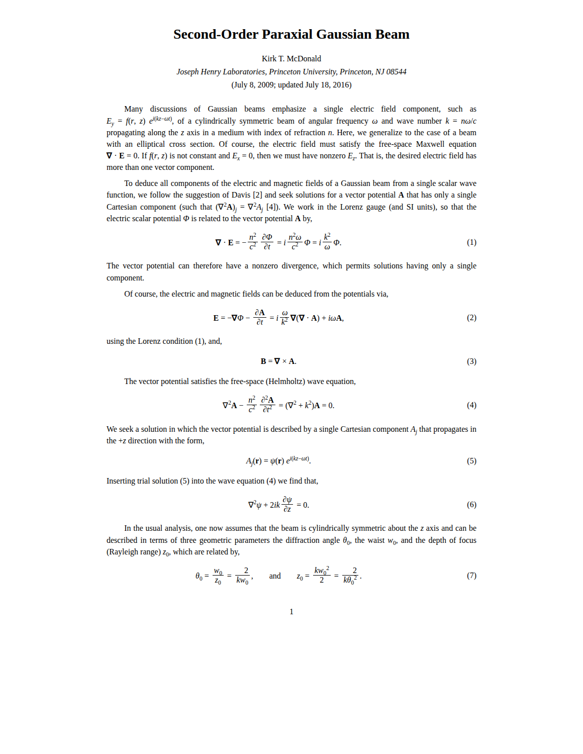Second-Order Paraxial Gaussian Beam
Kirk T. McDonald
Joseph Henry Laboratories, Princeton University, Princeton, NJ 08544
(July 8, 2009; updated July 18, 2016)
Many discussions of Gaussian beams emphasize a single electric field component, such as Ey = f(r, z) ei(kz−ωt), of a cylindrically symmetric beam of angular frequency ω and wave number k = nω/c propagating along the z axis in a medium with index of refraction n. Here, we generalize to the case of a beam with an elliptical cross section. Of course, the electric field must satisfy the free-space Maxwell equation ∇ · E = 0. If f(r, z) is not constant and Ex = 0, then we must have nonzero Ez. That is, the desired electric field has more than one vector component.
To deduce all components of the electric and magnetic fields of a Gaussian beam from a single scalar wave function, we follow the suggestion of Davis [2] and seek solutions for a vector potential A that has only a single Cartesian component (such that (∇2A)j = ∇2Aj [4]). We work in the Lorenz gauge (and SI units), so that the electric scalar potential Φ is related to the vector potential A by,
∇ · E = −n2 c2∂Φ∂t = in2ω c2 Φ = ik2 ω Φ.
(1)
The vector potential can therefore have a nonzero divergence, which permits solutions having only a single component.
Of course, the electric and magnetic fields can be deduced from the potentials via,
E = −∇Φ − ∂A∂t = iωk2∇(∇ · A) + iωA,
(2)
using the Lorenz condition (1), and,
B = ∇ × A.
(3)
The vector potential satisfies the free-space (Helmholtz) wave equation,
∇2A − n2 c2∂2A∂t2 = (∇2 + k2)A = 0.
(4)
We seek a solution in which the vector potential is described by a single Cartesian component Aj that propagates in the +z direction with the form,
Aj(r) = ψ(r) ei(kz−ωt).
(5)
Inserting trial solution (5) into the wave equation (4) we find that,
∇2ψ + 2ik∂ψ∂z = 0.
(6)
In the usual analysis, one now assumes that the beam is cylindrically symmetric about the z axis and can be described in terms of three geometric parameters the diffraction angle θ0, the waist w0, and the depth of focus (Rayleigh range) z0, which are related by,
θ0 = w0 z0 = 2 kw0, and z0 = kw022 = 2 kθ02.
(7)
1